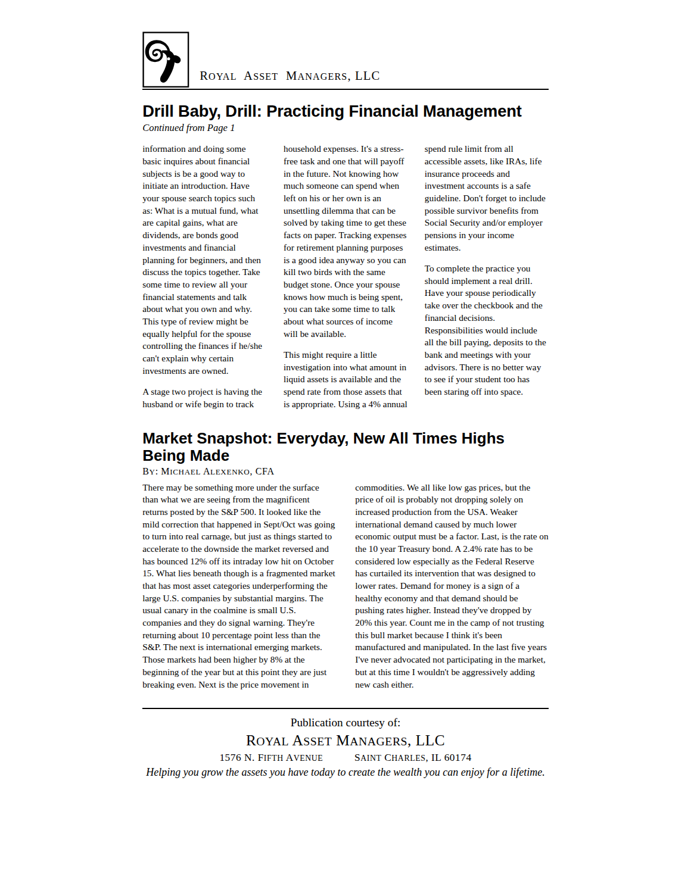ROYAL ASSET MANAGERS, LLC
Drill Baby, Drill: Practicing Financial Management
Continued from Page 1
information and doing some basic inquires about financial subjects is be a good way to initiate an introduction. Have your spouse search topics such as: What is a mutual fund, what are capital gains, what are dividends, are bonds good investments and financial planning for beginners, and then discuss the topics together. Take some time to review all your financial statements and talk about what you own and why. This type of review might be equally helpful for the spouse controlling the finances if he/she can't explain why certain investments are owned.
A stage two project is having the husband or wife begin to track household expenses. It's a stress-free task and one that will payoff in the future. Not knowing how much someone can spend when left on his or her own is an unsettling dilemma that can be solved by taking time to get these facts on paper. Tracking expenses for retirement planning purposes is a good idea anyway so you can kill two birds with the same budget stone. Once your spouse knows how much is being spent, you can take some time to talk about what sources of income will be available.
This might require a little investigation into what amount in liquid assets is available and the spend rate from those assets that is appropriate. Using a 4% annual spend rule limit from all accessible assets, like IRAs, life insurance proceeds and investment accounts is a safe guideline. Don't forget to include possible survivor benefits from Social Security and/or employer pensions in your income estimates.
To complete the practice you should implement a real drill. Have your spouse periodically take over the checkbook and the financial decisions. Responsibilities would include all the bill paying, deposits to the bank and meetings with your advisors. There is no better way to see if your student too has been staring off into space.
Market Snapshot: Everyday, New All Times Highs Being Made
BY: MICHAEL ALEXENKO, CFA
There may be something more under the surface than what we are seeing from the magnificent returns posted by the S&P 500. It looked like the mild correction that happened in Sept/Oct was going to turn into real carnage, but just as things started to accelerate to the downside the market reversed and has bounced 12% off its intraday low hit on October 15. What lies beneath though is a fragmented market that has most asset categories underperforming the large U.S. companies by substantial margins. The usual canary in the coalmine is small U.S. companies and they do signal warning. They're returning about 10 percentage point less than the S&P. The next is international emerging markets. Those markets had been higher by 8% at the beginning of the year but at this point they are just breaking even. Next is the price movement in commodities. We all like low gas prices, but the price of oil is probably not dropping solely on increased production from the USA. Weaker international demand caused by much lower economic output must be a factor. Last, is the rate on the 10 year Treasury bond. A 2.4% rate has to be considered low especially as the Federal Reserve has curtailed its intervention that was designed to lower rates. Demand for money is a sign of a healthy economy and that demand should be pushing rates higher. Instead they've dropped by 20% this year. Count me in the camp of not trusting this bull market because I think it's been manufactured and manipulated. In the last five years I've never advocated not participating in the market, but at this time I wouldn't be aggressively adding new cash either.
Publication courtesy of:
ROYAL ASSET MANAGERS, LLC
1576 N. FIFTH AVENUE SAINT CHARLES, IL 60174
Helping you grow the assets you have today to create the wealth you can enjoy for a lifetime.